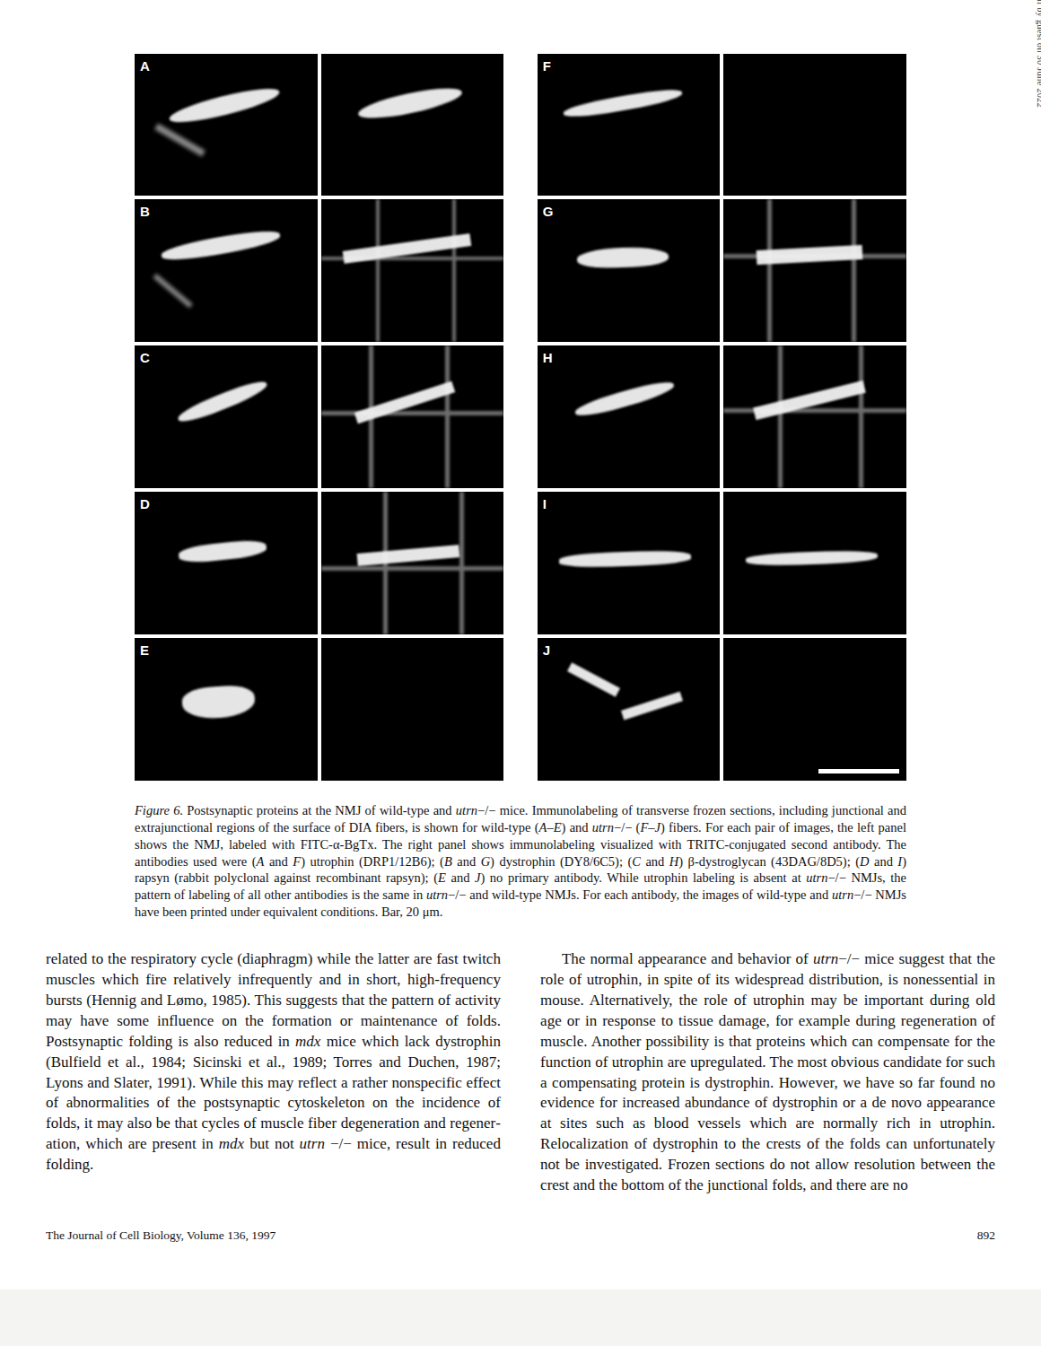Downloaded from http://rupress.org/jcb/article-pdf/136/4/831/1267267/29012.pdf by guest on 30 June 2022
A
B
C
D
E
F
G
H
I
J
Figure 6. Postsynaptic proteins at the NMJ of wild-type and utrn−/− mice. Immunolabeling of transverse frozen sections, including junctional and extrajunctional regions of the surface of DIA fibers, is shown for wild-type (A–E) and utrn−/− (F–J) fibers. For each pair of images, the left panel shows the NMJ, labeled with FITC-α-BgTx. The right panel shows immunolabeling visualized with TRITC-conjugated second antibody. The antibodies used were (A and F) utrophin (DRP1/12B6); (B and G) dystrophin (DY8/6C5); (C and H) β-dystroglycan (43DAG/8D5); (D and I) rapsyn (rabbit polyclonal against recombinant rapsyn); (E and J) no primary antibody. While utrophin labeling is absent at utrn−/− NMJs, the pattern of labeling of all other antibodies is the same in utrn−/− and wild-type NMJs. For each antibody, the images of wild-type and utrn−/− NMJs have been printed under equivalent conditions. Bar, 20 μm.
related to the respiratory cycle (diaphragm) while the latter are fast twitch muscles which fire relatively infrequently and in short, high-frequency bursts (Hennig and Lømo, 1985). This suggests that the pattern of activity may have some influence on the formation or maintenance of folds. Postsynaptic folding is also reduced in mdx mice which lack dystrophin (Bulfield et al., 1984; Sicinski et al., 1989; Torres and Duchen, 1987; Lyons and Slater, 1991). While this may reflect a rather nonspecific effect of abnormalities of the postsynaptic cytoskeleton on the incidence of folds, it may also be that cycles of muscle fiber degeneration and regeneration, which are present in mdx but not utrn −/− mice, result in reduced folding.
The normal appearance and behavior of utrn−/− mice suggest that the role of utrophin, in spite of its widespread distribution, is nonessential in mouse. Alternatively, the role of utrophin may be important during old age or in response to tissue damage, for example during regeneration of muscle. Another possibility is that proteins which can compensate for the function of utrophin are upregulated. The most obvious candidate for such a compensating protein is dystrophin. However, we have so far found no evidence for increased abundance of dystrophin or a de novo appearance at sites such as blood vessels which are normally rich in utrophin. Relocalization of dystrophin to the crests of the folds can unfortunately not be investigated. Frozen sections do not allow resolution between the crest and the bottom of the junctional folds, and there are no
The Journal of Cell Biology, Volume 136, 1997 892